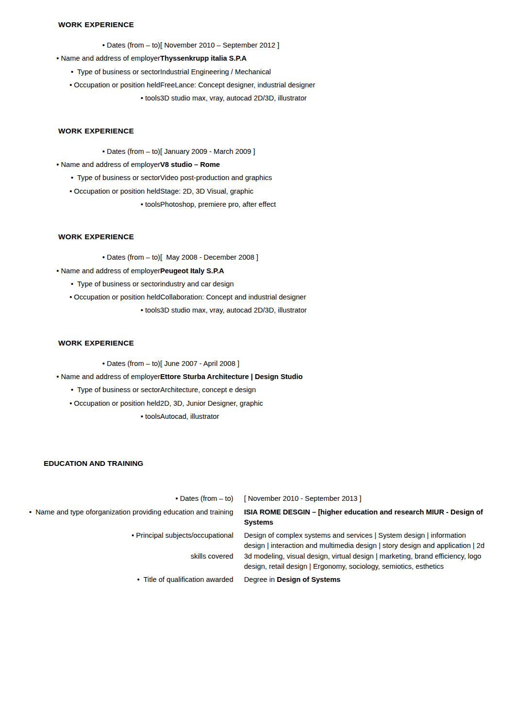WORK EXPERIENCE
| • Dates (from – to) | [ November 2010 – September 2012 ] |
| • Name and address of employer | Thyssenkrupp italia S.P.A |
| • Type of business or sector | Industrial Engineering / Mechanical |
| • Occupation or position held | FreeLance: Concept designer, industrial designer |
| • tools | 3D studio max, vray, autocad 2D/3D, illustrator |
WORK EXPERIENCE
| • Dates (from – to) | [ January 2009 - March 2009 ] |
| • Name and address of employer | V8 studio – Rome |
| • Type of business or sector | Video post-production and graphics |
| • Occupation or position held | Stage: 2D, 3D Visual, graphic |
| • tools | Photoshop, premiere pro, after effect |
WORK EXPERIENCE
| • Dates (from – to) | [ May 2008 - December 2008 ] |
| • Name and address of employer | Peugeot Italy S.P.A |
| • Type of business or sector | industry and car design |
| • Occupation or position held | Collaboration: Concept and industrial designer |
| • tools | 3D studio max, vray, autocad 2D/3D, illustrator |
WORK EXPERIENCE
| • Dates (from – to) | [ June 2007 - April 2008 ] |
| • Name and address of employer | Ettore Sturba Architecture / Design Studio |
| • Type of business or sector | Architecture, concept e design |
| • Occupation or position held | 2D, 3D, Junior Designer, graphic |
| • tools | Autocad, illustrator |
EDUCATION AND TRAINING
| • Dates (from – to) | [ November 2010 - September 2013 ] |
| • Name and type oforganization providing education and training | ISIA ROME DESGIN – [higher education and research MIUR - Design of Systems |
| • Principal subjects/occupational skills covered | Design of complex systems and services / System design / information design / interaction and multimedia design / story design and application / 2d 3d modeling, visual design, virtual design / marketing, brand efficiency, logo design, retail design / Ergonomy, sociology, semiotics, esthetics |
| • Title of qualification awarded | Degree in Design of Systems |